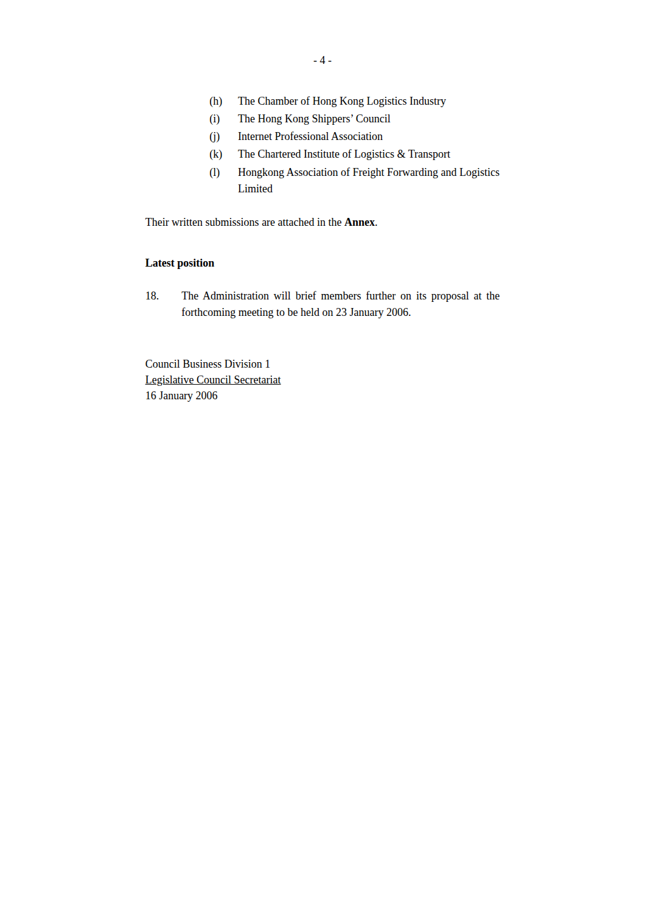- 4 -
(h) The Chamber of Hong Kong Logistics Industry
(i) The Hong Kong Shippers’ Council
(j) Internet Professional Association
(k) The Chartered Institute of Logistics & Transport
(l) Hongkong Association of Freight Forwarding and Logistics Limited
Their written submissions are attached in the Annex.
Latest position
18. The Administration will brief members further on its proposal at the forthcoming meeting to be held on 23 January 2006.
Council Business Division 1
Legislative Council Secretariat
16 January 2006